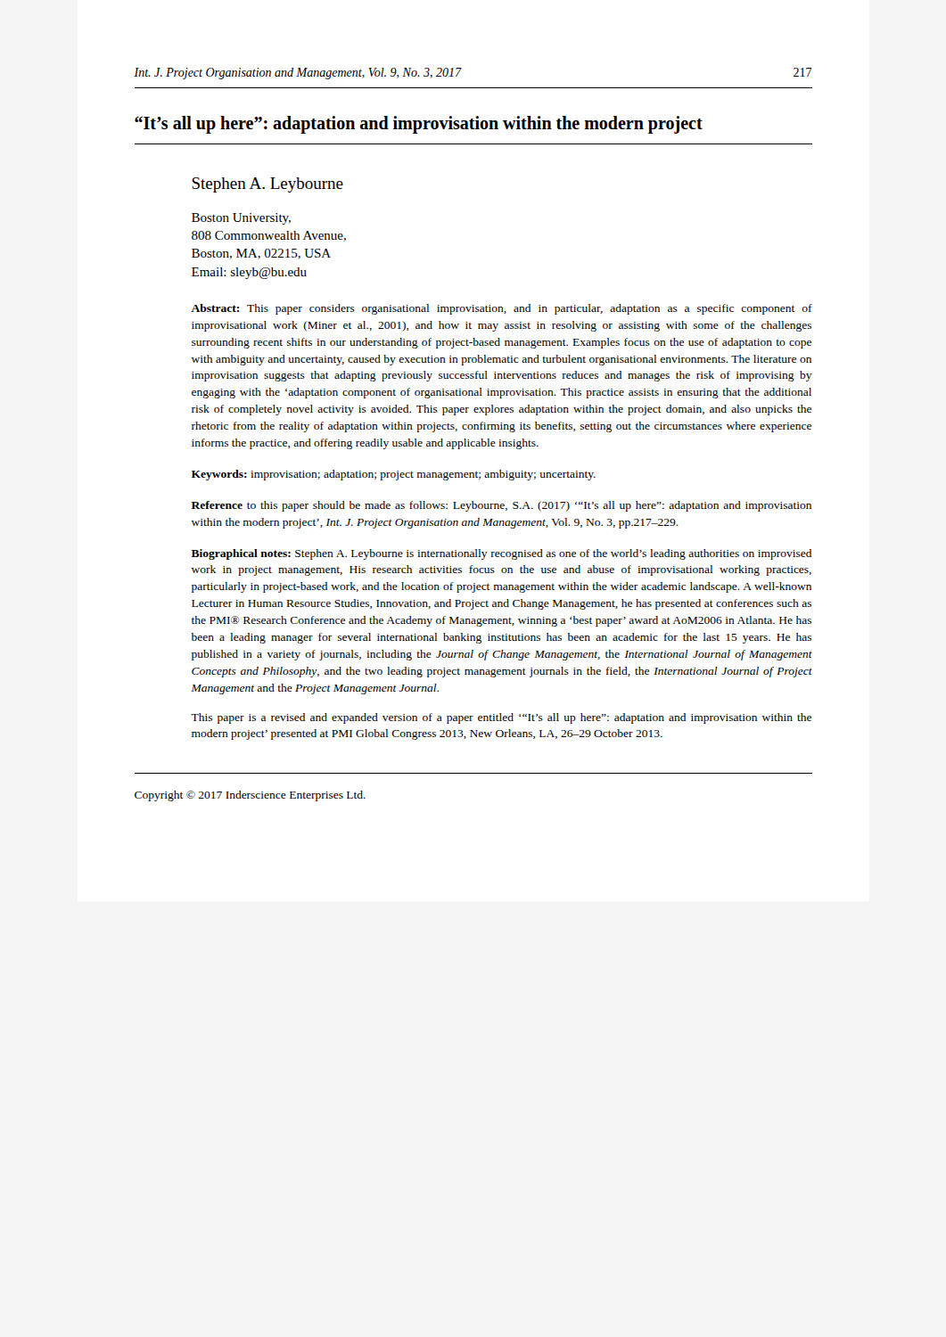Int. J. Project Organisation and Management, Vol. 9, No. 3, 2017 217
“It’s all up here”: adaptation and improvisation within the modern project
Stephen A. Leybourne
Boston University,
808 Commonwealth Avenue,
Boston, MA, 02215, USA
Email: sleyb@bu.edu
Abstract: This paper considers organisational improvisation, and in particular, adaptation as a specific component of improvisational work (Miner et al., 2001), and how it may assist in resolving or assisting with some of the challenges surrounding recent shifts in our understanding of project-based management. Examples focus on the use of adaptation to cope with ambiguity and uncertainty, caused by execution in problematic and turbulent organisational environments. The literature on improvisation suggests that adapting previously successful interventions reduces and manages the risk of improvising by engaging with the ‘adaptation component of organisational improvisation. This practice assists in ensuring that the additional risk of completely novel activity is avoided. This paper explores adaptation within the project domain, and also unpicks the rhetoric from the reality of adaptation within projects, confirming its benefits, setting out the circumstances where experience informs the practice, and offering readily usable and applicable insights.
Keywords: improvisation; adaptation; project management; ambiguity; uncertainty.
Reference to this paper should be made as follows: Leybourne, S.A. (2017) ‘“It’s all up here”: adaptation and improvisation within the modern project’, Int. J. Project Organisation and Management, Vol. 9, No. 3, pp.217–229.
Biographical notes: Stephen A. Leybourne is internationally recognised as one of the world’s leading authorities on improvised work in project management, His research activities focus on the use and abuse of improvisational working practices, particularly in project-based work, and the location of project management within the wider academic landscape. A well-known Lecturer in Human Resource Studies, Innovation, and Project and Change Management, he has presented at conferences such as the PMI® Research Conference and the Academy of Management, winning a ‘best paper’ award at AoM2006 in Atlanta. He has been a leading manager for several international banking institutions has been an academic for the last 15 years. He has published in a variety of journals, including the Journal of Change Management, the International Journal of Management Concepts and Philosophy, and the two leading project management journals in the field, the International Journal of Project Management and the Project Management Journal.
This paper is a revised and expanded version of a paper entitled ‘“It’s all up here”: adaptation and improvisation within the modern project’ presented at PMI Global Congress 2013, New Orleans, LA, 26–29 October 2013.
Copyright © 2017 Inderscience Enterprises Ltd.